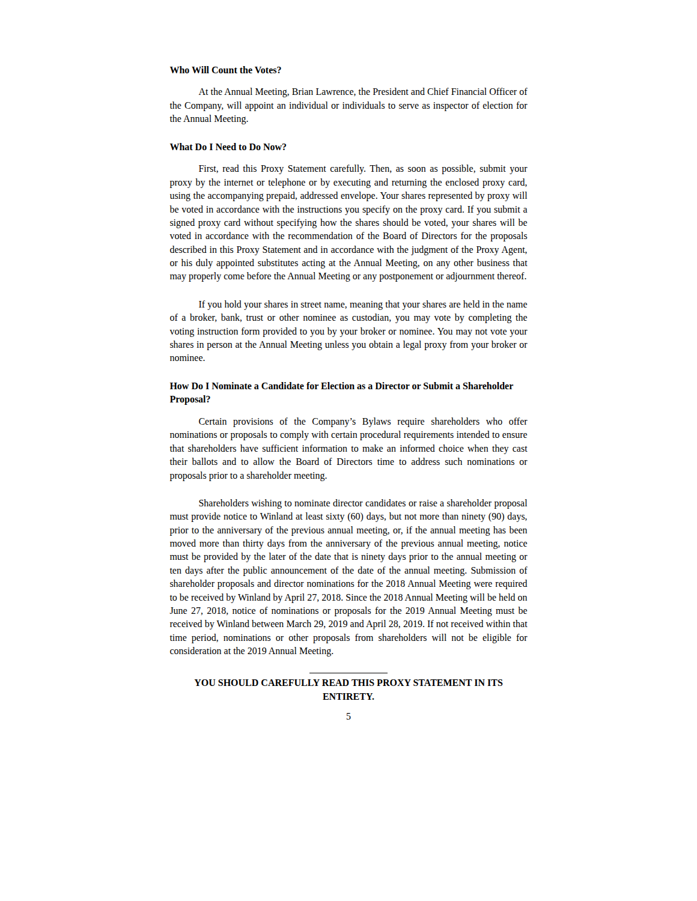Who Will Count the Votes?
At the Annual Meeting, Brian Lawrence, the President and Chief Financial Officer of the Company, will appoint an individual or individuals to serve as inspector of election for the Annual Meeting.
What Do I Need to Do Now?
First, read this Proxy Statement carefully. Then, as soon as possible, submit your proxy by the internet or telephone or by executing and returning the enclosed proxy card, using the accompanying prepaid, addressed envelope. Your shares represented by proxy will be voted in accordance with the instructions you specify on the proxy card. If you submit a signed proxy card without specifying how the shares should be voted, your shares will be voted in accordance with the recommendation of the Board of Directors for the proposals described in this Proxy Statement and in accordance with the judgment of the Proxy Agent, or his duly appointed substitutes acting at the Annual Meeting, on any other business that may properly come before the Annual Meeting or any postponement or adjournment thereof.
If you hold your shares in street name, meaning that your shares are held in the name of a broker, bank, trust or other nominee as custodian, you may vote by completing the voting instruction form provided to you by your broker or nominee. You may not vote your shares in person at the Annual Meeting unless you obtain a legal proxy from your broker or nominee.
How Do I Nominate a Candidate for Election as a Director or Submit a Shareholder Proposal?
Certain provisions of the Company’s Bylaws require shareholders who offer nominations or proposals to comply with certain procedural requirements intended to ensure that shareholders have sufficient information to make an informed choice when they cast their ballots and to allow the Board of Directors time to address such nominations or proposals prior to a shareholder meeting.
Shareholders wishing to nominate director candidates or raise a shareholder proposal must provide notice to Winland at least sixty (60) days, but not more than ninety (90) days, prior to the anniversary of the previous annual meeting, or, if the annual meeting has been moved more than thirty days from the anniversary of the previous annual meeting, notice must be provided by the later of the date that is ninety days prior to the annual meeting or ten days after the public announcement of the date of the annual meeting. Submission of shareholder proposals and director nominations for the 2018 Annual Meeting were required to be received by Winland by April 27, 2018. Since the 2018 Annual Meeting will be held on June 27, 2018, notice of nominations or proposals for the 2019 Annual Meeting must be received by Winland between March 29, 2019 and April 28, 2019. If not received within that time period, nominations or other proposals from shareholders will not be eligible for consideration at the 2019 Annual Meeting.
YOU SHOULD CAREFULLY READ THIS PROXY STATEMENT IN ITS ENTIRETY.
5